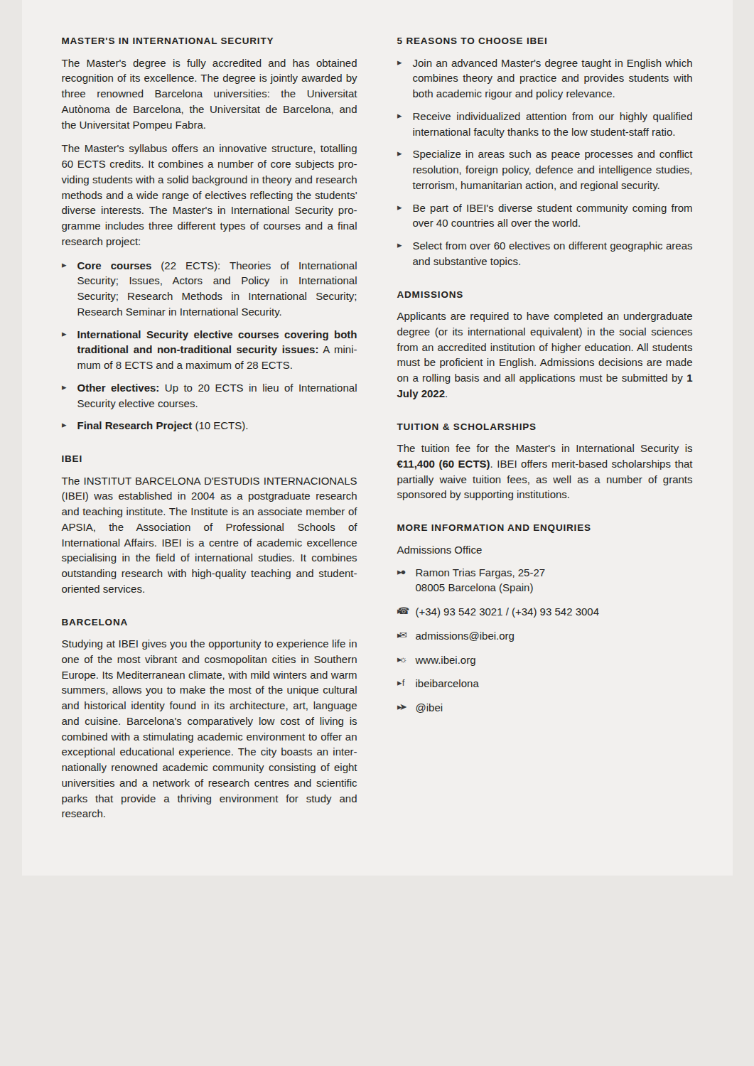Master's in International Security
The Master's degree is fully accredited and has obtained recognition of its excellence. The degree is jointly awarded by three renowned Barcelona universities: the Universitat Autònoma de Barcelona, the Universitat de Barcelona, and the Universitat Pompeu Fabra.
The Master's syllabus offers an innovative structure, totalling 60 ECTS credits. It combines a number of core subjects providing students with a solid background in theory and research methods and a wide range of electives reflecting the students' diverse interests. The Master's in International Security programme includes three different types of courses and a final research project:
Core courses (22 ECTS): Theories of International Security; Issues, Actors and Policy in International Security; Research Methods in International Security; Research Seminar in International Security.
International Security elective courses covering both traditional and non-traditional security issues: A minimum of 8 ECTS and a maximum of 28 ECTS.
Other electives: Up to 20 ECTS in lieu of International Security elective courses.
Final Research Project (10 ECTS).
IBEI
The INSTITUT BARCELONA D'ESTUDIS INTERNACIONALS (IBEI) was established in 2004 as a postgraduate research and teaching institute. The Institute is an associate member of APSIA, the Association of Professional Schools of International Affairs. IBEI is a centre of academic excellence specialising in the field of international studies. It combines outstanding research with high-quality teaching and student-oriented services.
Barcelona
Studying at IBEI gives you the opportunity to experience life in one of the most vibrant and cosmopolitan cities in Southern Europe. Its Mediterranean climate, with mild winters and warm summers, allows you to make the most of the unique cultural and historical identity found in its architecture, art, language and cuisine. Barcelona's comparatively low cost of living is combined with a stimulating academic environment to offer an exceptional educational experience. The city boasts an internationally renowned academic community consisting of eight universities and a network of research centres and scientific parks that provide a thriving environment for study and research.
5 reasons to choose IBEI
Join an advanced Master's degree taught in English which combines theory and practice and provides students with both academic rigour and policy relevance.
Receive individualized attention from our highly qualified international faculty thanks to the low student-staff ratio.
Specialize in areas such as peace processes and conflict resolution, foreign policy, defence and intelligence studies, terrorism, humanitarian action, and regional security.
Be part of IBEI's diverse student community coming from over 40 countries all over the world.
Select from over 60 electives on different geographic areas and substantive topics.
Admissions
Applicants are required to have completed an undergraduate degree (or its international equivalent) in the social sciences from an accredited institution of higher education. All students must be proficient in English. Admissions decisions are made on a rolling basis and all applications must be submitted by 1 July 2022.
Tuition & Scholarships
The tuition fee for the Master's in International Security is €11,400 (60 ECTS). IBEI offers merit-based scholarships that partially waive tuition fees, as well as a number of grants sponsored by supporting institutions.
More information and enquiries
Admissions Office
●Ramon Trias Fargas, 25-27
08005 Barcelona (Spain)
☎(+34) 93 542 3021 / (+34) 93 542 3004
✉admissions@ibei.org
☼www.ibei.org
fibeibarcelona
➤@ibei